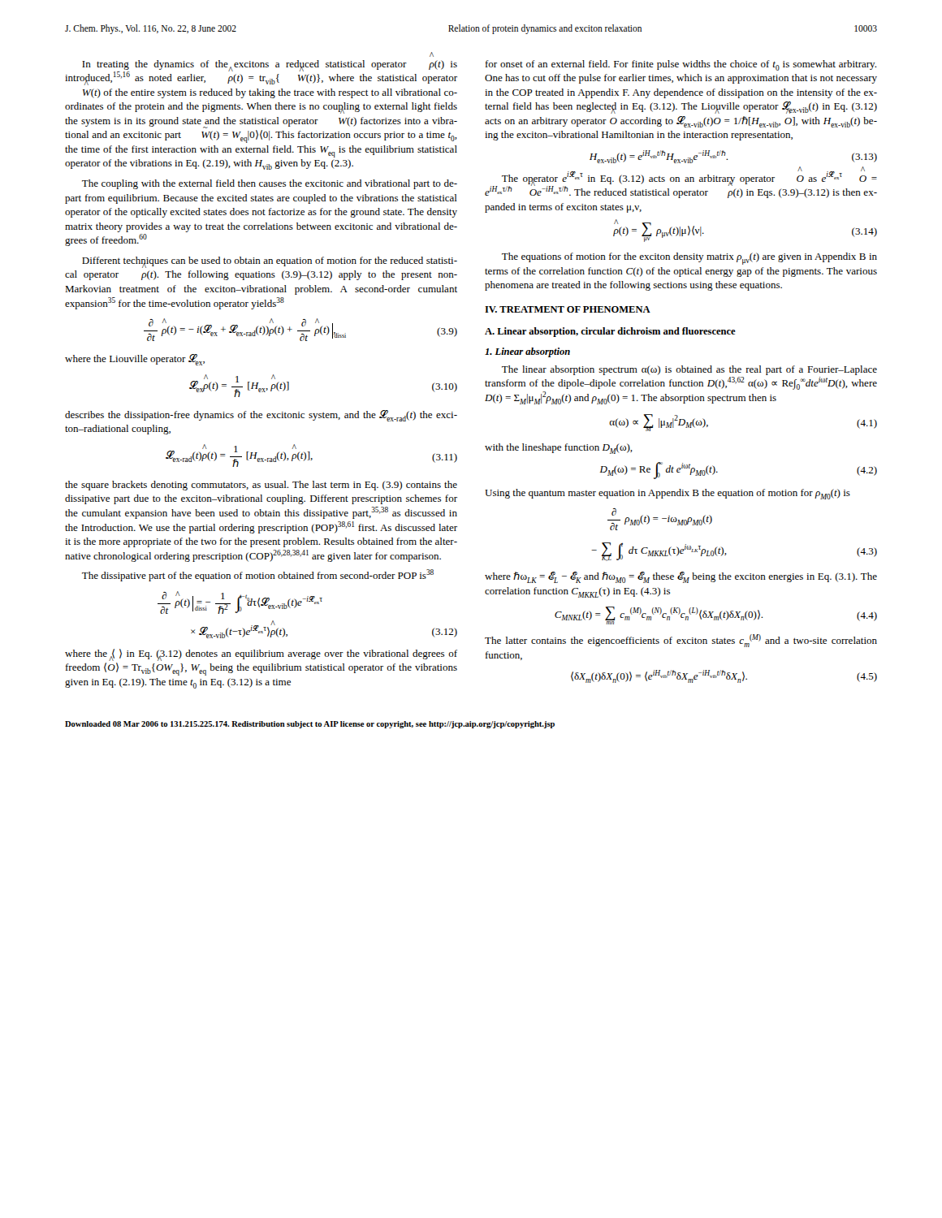J. Chem. Phys., Vol. 116, No. 22, 8 June 2002
Relation of protein dynamics and exciton relaxation
10003
In treating the dynamics of the excitons a reduced statistical operator ρ(t) is introduced,15,16 as noted earlier, ρ(t) = trvib{W(t)}, where the statistical operator W(t) of the entire system is reduced by taking the trace with respect to all vibrational coordinates of the protein and the pigments. When there is no coupling to external light fields the system is in its ground state and the statistical operator W(t) factorizes into a vibrational and an excitonic part W(t) = Weq|0⟩⟨0|. This factorization occurs prior to a time t0, the time of the first interaction with an external field. This Weq is the equilibrium statistical operator of the vibrations in Eq. (2.19), with Hvib given by Eq. (2.3).
The coupling with the external field then causes the excitonic and vibrational part to depart from equilibrium. Because the excited states are coupled to the vibrations the statistical operator of the optically excited states does not factorize as for the ground state. The density matrix theory provides a way to treat the correlations between excitonic and vibrational degrees of freedom.60
Different techniques can be used to obtain an equation of motion for the reduced statistical operator ρ(t). The following equations (3.9)–(3.12) apply to the present non-Markovian treatment of the exciton–vibrational problem. A second-order cumulant expansion35 for the time-evolution operator yields38
∂∂t ρ(t) = − i(𝓛ex + 𝓛ex-rad(t))ρ(t) + ∂∂t ρ(t)dissi,
(3.9)
where the Liouville operator 𝓛ex,
𝓛exρ(t) = 1 ℏ [Hex, ρ(t)]
(3.10)
describes the dissipation-free dynamics of the excitonic system, and the 𝓛ex-rad(t) the exciton–radiational coupling,
𝓛ex-rad(t)ρ(t) = 1 ℏ [Hex-rad(t), ρ(t)],
(3.11)
the square brackets denoting commutators, as usual. The last term in Eq. (3.9) contains the dissipative part due to the exciton–vibrational coupling. Different prescription schemes for the cumulant expansion have been used to obtain this dissipative part,35,38 as discussed in the Introduction. We use the partial ordering prescription (POP)38,61 first. As discussed later it is the more appropriate of the two for the present problem. Results obtained from the alternative chronological ordering prescription (COP)26,28,38,41 are given later for comparison.
The dissipative part of the equation of motion obtained from second-order POP is38
∂∂t ρ(t)dissi = − 1 ℏ2 ∫t−t00 dτ⟨𝓛ex-vib(t)e−i 𝓛exτ
× 𝓛ex-vib(t−τ)ei 𝓛exτ⟩ρ(t),
(3.12)
where the ⟨ ⟩ in Eq. (3.12) denotes an equilibrium average over the vibrational degrees of freedom ⟨O⟩ = Trvib{OWeq}, Weq being the equilibrium statistical operator of the vibrations given in Eq. (2.19). The time t0 in Eq. (3.12) is a time
for onset of an external field. For finite pulse widths the choice of t0 is somewhat arbitrary. One has to cut off the pulse for earlier times, which is an approximation that is not necessary in the COP treated in Appendix F. Any dependence of dissipation on the intensity of the external field has been neglected in Eq. (3.12). The Liouville operator 𝓛ex-vib(t) in Eq. (3.12) acts on an arbitrary operator O according to 𝓛ex-vib(t)O = 1/ℏ[Hex-vib, O], with Hex-vib(t) being the exciton–vibrational Hamiltonian in the interaction representation,
Hex-vib(t) = eiHvibt/ℏHex-vibe−iHvibt/ℏ.
(3.13)
The operator ei 𝓛exτ in Eq. (3.12) acts on an arbitrary operator O as ei 𝓛exτO = eiHexτ/ℏOe−iHexτ/ℏ. The reduced statistical operator ρ(t) in Eqs. (3.9)–(3.12) is then expanded in terms of exciton states μ,ν,
ρ(t) = ∑μν ρμν(t)|μ⟩⟨ν|.
(3.14)
The equations of motion for the exciton density matrix ρμν(t) are given in Appendix B in terms of the correlation function C(t) of the optical energy gap of the pigments. The various phenomena are treated in the following sections using these equations.
IV. TREATMENT OF PHENOMENA
A. Linear absorption, circular dichroism and fluorescence
1. Linear absorption
The linear absorption spectrum α(ω) is obtained as the real part of a Fourier–Laplace transform of the dipole–dipole correlation function D(t),43,62 α(ω) ∝ Re∫0∞dteiωtD(t), where D(t) = ΣM|μM|2ρM0(t) and ρM0(0) = 1. The absorption spectrum then is
α(ω) ∝ ∑M |μM|2DM(ω),
(4.1)
with the lineshape function DM(ω),
DM(ω) = Re ∫∞0 dt eiωtρM0(t).
(4.2)
Using the quantum master equation in Appendix B the equation of motion for ρM0(t) is
∂∂t ρM0(t) = −iωM0ρM0(t)
− ∑K,L ∫t 0 dτ CMKKL(τ)eiωLKτρL0(t),
(4.3)
where ℏωLK = 𝓔L − 𝓔K and ℏωM0 = 𝓔M these 𝓔M being the exciton energies in Eq. (3.1). The correlation function CMKKL(τ) in Eq. (4.3) is
CMNKL(t) = ∑mn cm(M)cm(N)cn(K)cn(L)⟨δXm(t)δXn(0)⟩.
(4.4)
The latter contains the eigencoefficients of exciton states cm(M) and a two-site correlation function,
⟨δXm(t)δXn(0)⟩ = ⟨eiHvibt/ℏδXme−iHvibt/ℏδXn⟩.
(4.5)
Downloaded 08 Mar 2006 to 131.215.225.174. Redistribution subject to AIP license or copyright, see http://jcp.aip.org/jcp/copyright.jsp